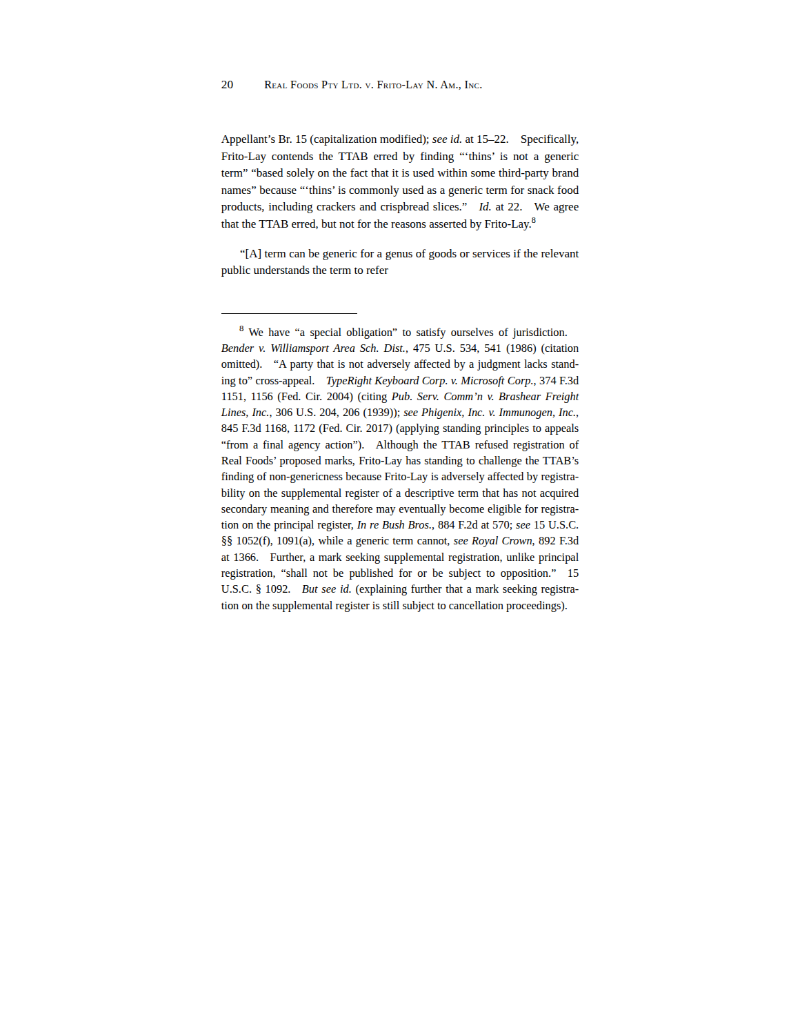20 Real Foods Pty Ltd. v. Frito-Lay N. Am., Inc.
Appellant’s Br. 15 (capitalization modified); see id. at 15–22. Specifically, Frito-Lay contends the TTAB erred by finding “‘thins’ is not a generic term” “based solely on the fact that it is used within some third-party brand names” because “‘thins’ is commonly used as a generic term for snack food products, including crackers and crispbread slices.” Id. at 22. We agree that the TTAB erred, but not for the reasons asserted by Frito-Lay.8
“[A] term can be generic for a genus of goods or services if the relevant public understands the term to refer
8 We have “a special obligation” to satisfy ourselves of jurisdiction. Bender v. Williamsport Area Sch. Dist., 475 U.S. 534, 541 (1986) (citation omitted). “A party that is not adversely affected by a judgment lacks standing to” cross-appeal. TypeRight Keyboard Corp. v. Microsoft Corp., 374 F.3d 1151, 1156 (Fed. Cir. 2004) (citing Pub. Serv. Comm’n v. Brashear Freight Lines, Inc., 306 U.S. 204, 206 (1939)); see Phigenix, Inc. v. Immunogen, Inc., 845 F.3d 1168, 1172 (Fed. Cir. 2017) (applying standing principles to appeals “from a final agency action”). Although the TTAB refused registration of Real Foods’ proposed marks, Frito-Lay has standing to challenge the TTAB’s finding of non-genericness because Frito-Lay is adversely affected by registrability on the supplemental register of a descriptive term that has not acquired secondary meaning and therefore may eventually become eligible for registration on the principal register, In re Bush Bros., 884 F.2d at 570; see 15 U.S.C. §§ 1052(f), 1091(a), while a generic term cannot, see Royal Crown, 892 F.3d at 1366. Further, a mark seeking supplemental registration, unlike principal registration, “shall not be published for or be subject to opposition.” 15 U.S.C. § 1092. But see id. (explaining further that a mark seeking registration on the supplemental register is still subject to cancellation proceedings).